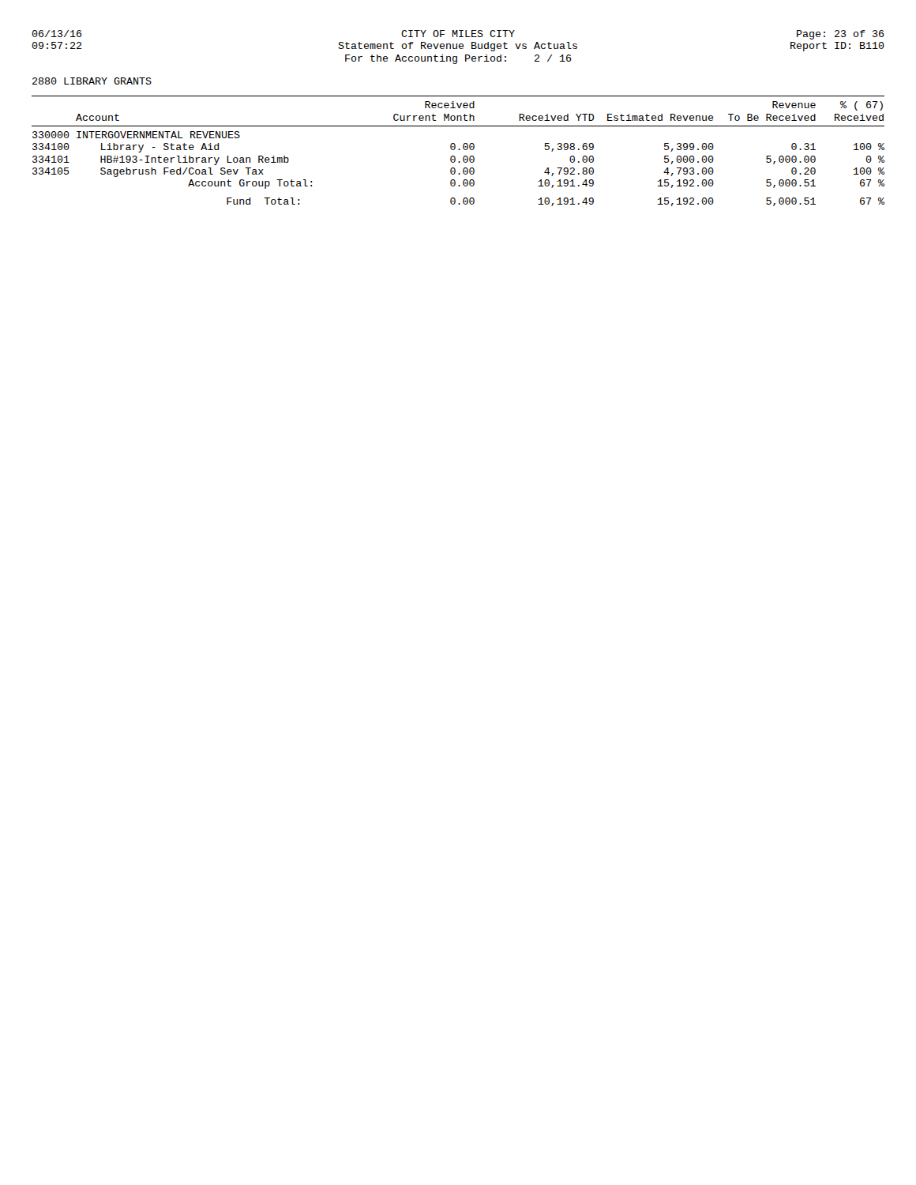| 06/13/16 | CITY OF MILES CITY | Page: 23 of 36 |
| 09:57:22 | Statement of Revenue Budget vs Actuals | Report ID: B110 |
| | For the Accounting Period: 2 / 16 | |
2880 LIBRARY GRANTS
| | Received | | | Revenue | % ( 67) |
| Account | Current Month | Received YTD | Estimated Revenue | To Be Received | Received |
| 330000 INTERGOVERNMENTAL REVENUES |
| 334100 | Library - State Aid | 0.00 | 5,398.69 | 5,399.00 | 0.31 | 100 % |
| 334101 | HB#193-Interlibrary Loan Reimb | 0.00 | 0.00 | 5,000.00 | 5,000.00 | 0 % |
| 334105 | Sagebrush Fed/Coal Sev Tax | 0.00 | 4,792.80 | 4,793.00 | 0.20 | 100 % |
| | Account Group Total: | 0.00 | 10,191.49 | 15,192.00 | 5,000.51 | 67 % |
| | Fund Total: | 0.00 | 10,191.49 | 15,192.00 | 5,000.51 | 67 % |